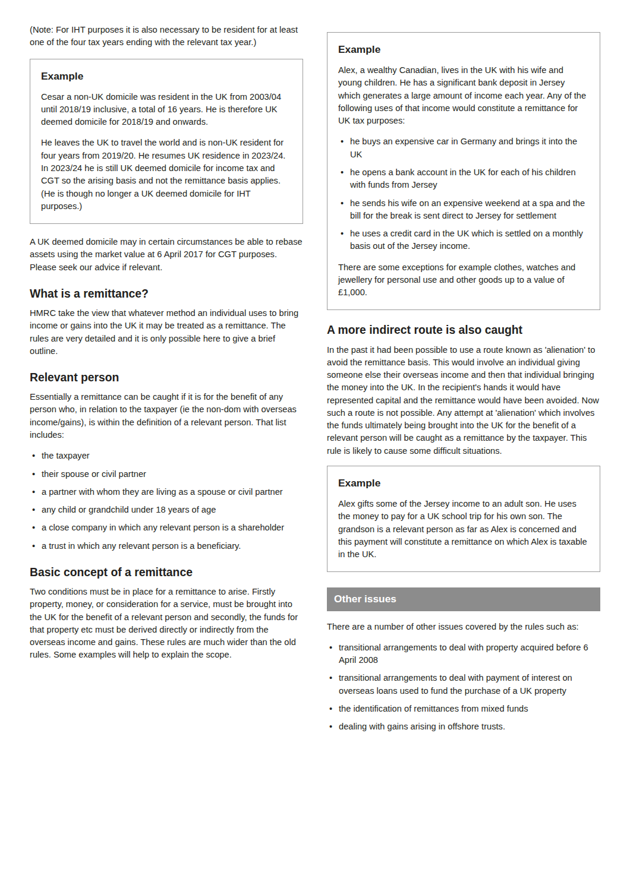(Note: For IHT purposes it is also necessary to be resident for at least one of the four tax years ending with the relevant tax year.)
Example
Cesar a non-UK domicile was resident in the UK from 2003/04 until 2018/19 inclusive, a total of 16 years. He is therefore UK deemed domicile for 2018/19 and onwards.
He leaves the UK to travel the world and is non-UK resident for four years from 2019/20. He resumes UK residence in 2023/24. In 2023/24 he is still UK deemed domicile for income tax and CGT so the arising basis and not the remittance basis applies. (He is though no longer a UK deemed domicile for IHT purposes.)
A UK deemed domicile may in certain circumstances be able to rebase assets using the market value at 6 April 2017 for CGT purposes. Please seek our advice if relevant.
What is a remittance?
HMRC take the view that whatever method an individual uses to bring income or gains into the UK it may be treated as a remittance. The rules are very detailed and it is only possible here to give a brief outline.
Relevant person
Essentially a remittance can be caught if it is for the benefit of any person who, in relation to the taxpayer (ie the non-dom with overseas income/gains), is within the definition of a relevant person. That list includes:
the taxpayer
their spouse or civil partner
a partner with whom they are living as a spouse or civil partner
any child or grandchild under 18 years of age
a close company in which any relevant person is a shareholder
a trust in which any relevant person is a beneficiary.
Basic concept of a remittance
Two conditions must be in place for a remittance to arise. Firstly property, money, or consideration for a service, must be brought into the UK for the benefit of a relevant person and secondly, the funds for that property etc must be derived directly or indirectly from the overseas income and gains. These rules are much wider than the old rules. Some examples will help to explain the scope.
Example
Alex, a wealthy Canadian, lives in the UK with his wife and young children. He has a significant bank deposit in Jersey which generates a large amount of income each year. Any of the following uses of that income would constitute a remittance for UK tax purposes:
he buys an expensive car in Germany and brings it into the UK
he opens a bank account in the UK for each of his children with funds from Jersey
he sends his wife on an expensive weekend at a spa and the bill for the break is sent direct to Jersey for settlement
he uses a credit card in the UK which is settled on a monthly basis out of the Jersey income.
There are some exceptions for example clothes, watches and jewellery for personal use and other goods up to a value of £1,000.
A more indirect route is also caught
In the past it had been possible to use a route known as 'alienation' to avoid the remittance basis. This would involve an individual giving someone else their overseas income and then that individual bringing the money into the UK. In the recipient's hands it would have represented capital and the remittance would have been avoided. Now such a route is not possible. Any attempt at 'alienation' which involves the funds ultimately being brought into the UK for the benefit of a relevant person will be caught as a remittance by the taxpayer. This rule is likely to cause some difficult situations.
Example
Alex gifts some of the Jersey income to an adult son. He uses the money to pay for a UK school trip for his own son. The grandson is a relevant person as far as Alex is concerned and this payment will constitute a remittance on which Alex is taxable in the UK.
Other issues
There are a number of other issues covered by the rules such as:
transitional arrangements to deal with property acquired before 6 April 2008
transitional arrangements to deal with payment of interest on overseas loans used to fund the purchase of a UK property
the identification of remittances from mixed funds
dealing with gains arising in offshore trusts.